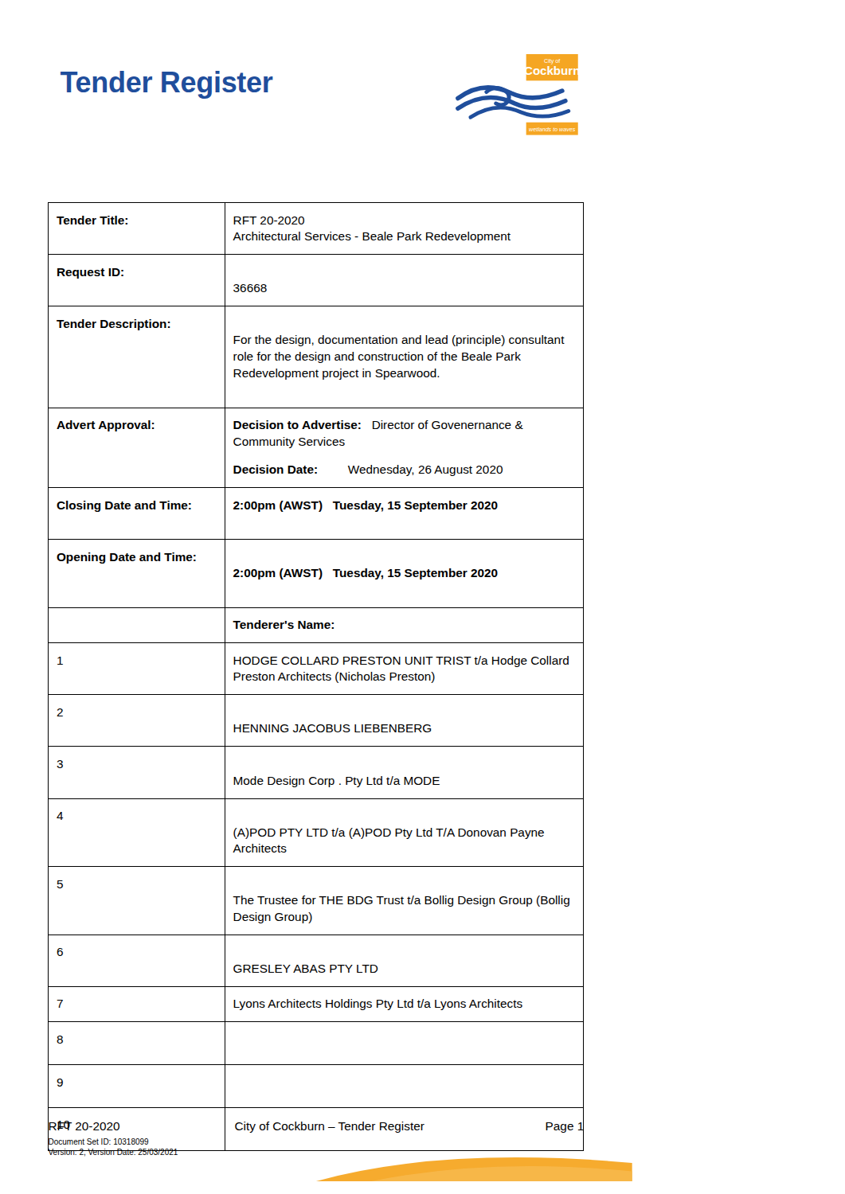Tender Register
City of Cockburn wetlands to waves
| Tender Title: | RFT 20-2020 Architectural Services - Beale Park Redevelopment |
| Request ID: | 36668 |
| Tender Description: | For the design, documentation and lead (principle) consultant role for the design and construction of the Beale Park Redevelopment project in Spearwood. |
| Advert Approval: | Decision to Advertise: Director of Govenernance & Community Services Decision Date: Wednesday, 26 August 2020 |
| Closing Date and Time: | 2:00pm (AWST) Tuesday, 15 September 2020 |
| Opening Date and Time: | 2:00pm (AWST) Tuesday, 15 September 2020 |
| | Tenderer's Name: |
| 1 | HODGE COLLARD PRESTON UNIT TRIST t/a Hodge Collard Preston Architects (Nicholas Preston) |
| 2 | HENNING JACOBUS LIEBENBERG |
| 3 | Mode Design Corp . Pty Ltd t/a MODE |
| 4 | (A)POD PTY LTD t/a (A)POD Pty Ltd T/A Donovan Payne Architects |
| 5 | The Trustee for THE BDG Trust t/a Bollig Design Group (Bollig Design Group) |
| 6 | GRESLEY ABAS PTY LTD |
| 7 | Lyons Architects Holdings Pty Ltd t/a Lyons Architects |
| 8 | |
| 9 | |
| 10 | |
RFT 20-2020
City of Cockburn – Tender Register
Page 1
Document Set ID: 10318099
Version: 2, Version Date: 25/03/2021